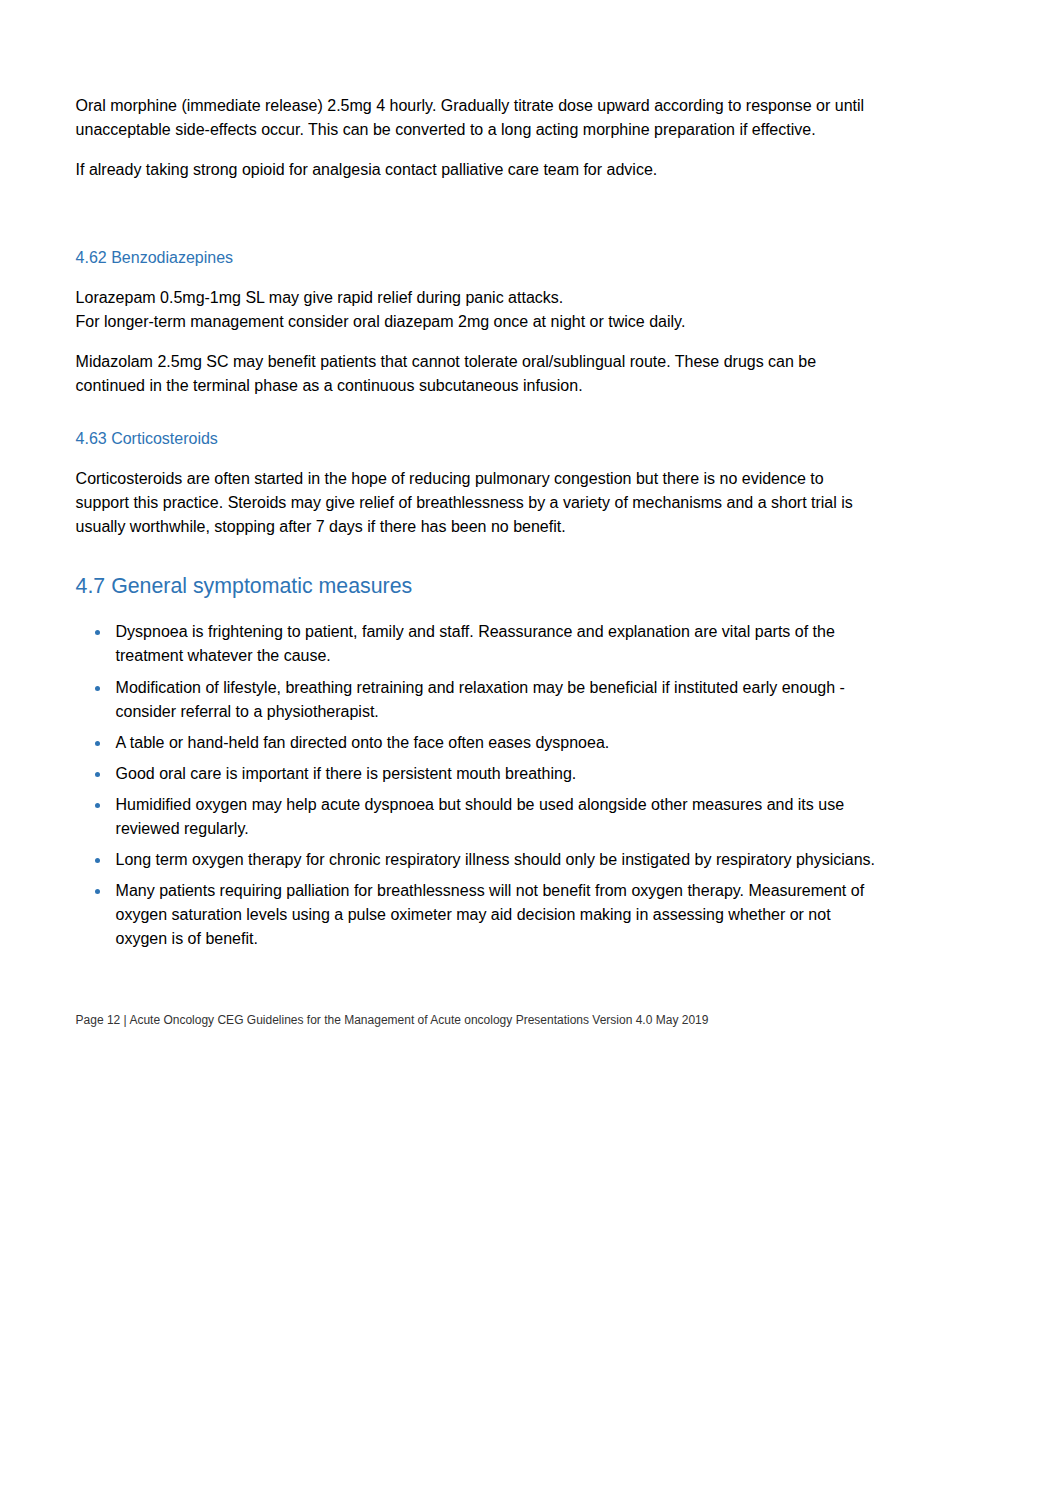Oral morphine (immediate release) 2.5mg 4 hourly. Gradually titrate dose upward according to response or until unacceptable side-effects occur. This can be converted to a long acting morphine preparation if effective.
If already taking strong opioid for analgesia contact palliative care team for advice.
4.62 Benzodiazepines
Lorazepam 0.5mg-1mg SL may give rapid relief during panic attacks.
For longer-term management consider oral diazepam 2mg once at night or twice daily.
Midazolam 2.5mg SC may benefit patients that cannot tolerate oral/sublingual route. These drugs can be continued in the terminal phase as a continuous subcutaneous infusion.
4.63 Corticosteroids
Corticosteroids are often started in the hope of reducing pulmonary congestion but there is no evidence to support this practice. Steroids may give relief of breathlessness by a variety of mechanisms and a short trial is usually worthwhile, stopping after 7 days if there has been no benefit.
4.7 General symptomatic measures
Dyspnoea is frightening to patient, family and staff. Reassurance and explanation are vital parts of the treatment whatever the cause.
Modification of lifestyle, breathing retraining and relaxation may be beneficial if instituted early enough - consider referral to a physiotherapist.
A table or hand-held fan directed onto the face often eases dyspnoea.
Good oral care is important if there is persistent mouth breathing.
Humidified oxygen may help acute dyspnoea but should be used alongside other measures and its use reviewed regularly.
Long term oxygen therapy for chronic respiratory illness should only be instigated by respiratory physicians.
Many patients requiring palliation for breathlessness will not benefit from oxygen therapy. Measurement of oxygen saturation levels using a pulse oximeter may aid decision making in assessing whether or not oxygen is of benefit.
Page 12 | Acute Oncology CEG Guidelines for the Management of Acute oncology Presentations Version 4.0 May 2019